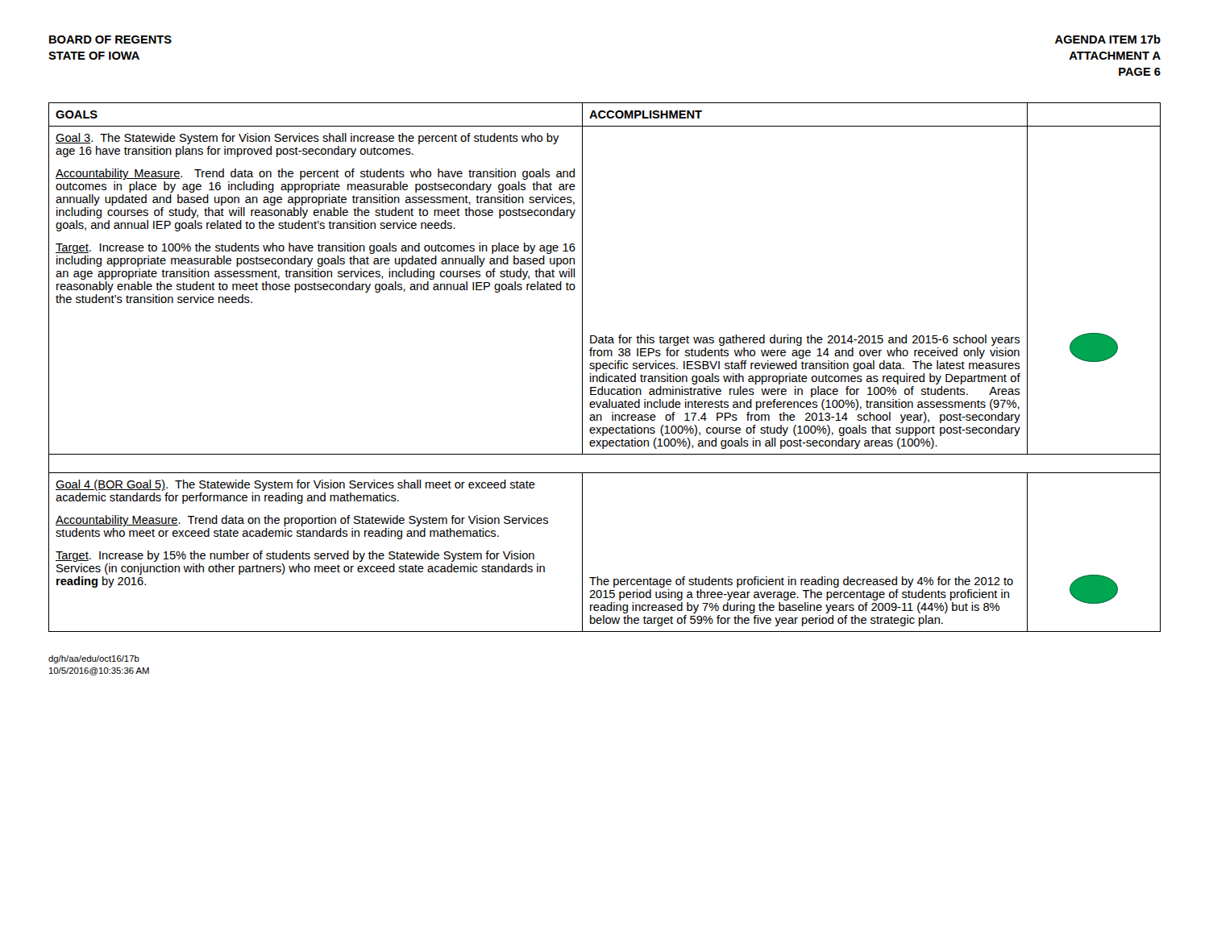BOARD OF REGENTS
STATE OF IOWA
AGENDA ITEM 17b
ATTACHMENT A
PAGE 6
| GOALS | ACCOMPLISHMENT | |
| --- | --- | --- |
| Goal 3 . The Statewide System for Vision Services shall increase the percent of students who by age 16 have transition plans for improved post-secondary outcomes. Accountability Measure . Trend data on the percent of students who have transition goals and outcomes in place by age 16 including appropriate measurable postsecondary goals that are annually updated and based upon an age appropriate transition assessment, transition services, including courses of study, that will reasonably enable the student to meet those postsecondary goals, and annual IEP goals related to the student’s transition service needs. Target . Increase to 100% the students who have transition goals and outcomes in place by age 16 including appropriate measurable postsecondary goals that are updated annually and based upon an age appropriate transition assessment, transition services, including courses of study, that will reasonably enable the student to meet those postsecondary goals, and annual IEP goals related to the student’s transition service needs. | Data for this target was gathered during the 2014-2015 and 2015-6 school years from 38 IEPs for students who were age 14 and over who received only vision specific services. IESBVI staff reviewed transition goal data. The latest measures indicated transition goals with appropriate outcomes as required by Department of Education administrative rules were in place for 100% of students. Areas evaluated include interests and preferences (100%), transition assessments (97%, an increase of 17.4 PPs from the 2013-14 school year), post-secondary expectations (100%), course of study (100%), goals that support post-secondary expectation (100%), and goals in all post-secondary areas (100%). | |
| Goal 4 (BOR Goal 5) . The Statewide System for Vision Services shall meet or exceed state academic standards for performance in reading and mathematics. Accountability Measure . Trend data on the proportion of Statewide System for Vision Services students who meet or exceed state academic standards in reading and mathematics. Target . Increase by 15% the number of students served by the Statewide System for Vision Services (in conjunction with other partners) who meet or exceed state academic standards in reading by 2016. | The percentage of students proficient in reading decreased by 4% for the 2012 to 2015 period using a three-year average. The percentage of students proficient in reading increased by 7% during the baseline years of 2009-11 (44%) but is 8% below the target of 59% for the five year period of the strategic plan. | |
dg/h/aa/edu/oct16/17b
10/5/2016@10:35:36 AM